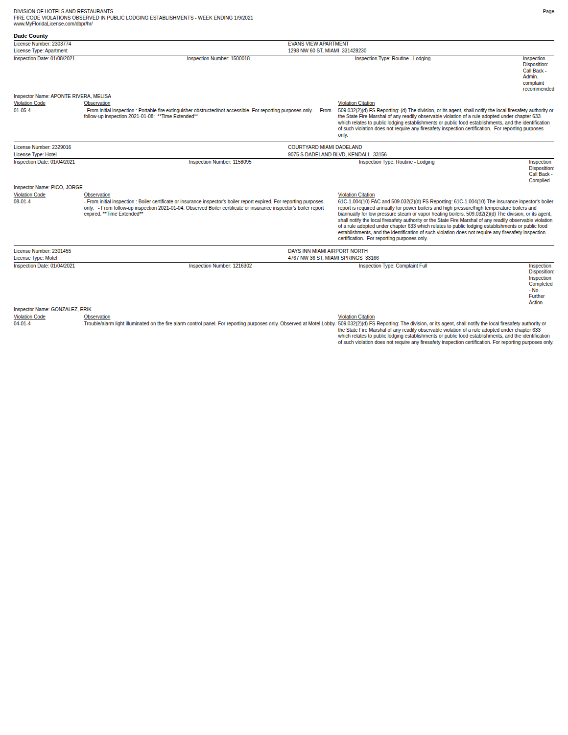Page
DIVISION OF HOTELS AND RESTAURANTS
FIRE CODE VIOLATIONS OBSERVED IN PUBLIC LODGING ESTABLISHMENTS - WEEK ENDING 1/9/2021
www.MyFloridaLicense.com/dbpr/hr/
Dade County
| License Number: 2303774 | EVANS VIEW APARTMENT |
| License Type: Apartment | 1298 NW 60 ST, MIAMI 331428230 |
| Inspection Date: 01/08/2021 | Inspection Number: 1500018 | Inspection Type: Routine - Lodging | Inspection Disposition: Call Back - Admin. complaint recommended |
| Inspector Name: APONTE RIVERA, MELISA |
| Violation Code | Observation | Violation Citation |
| 01-05-4 | - From initial inspection : Portable fire extinguisher obstructed/not accessible. For reporting purposes only. - From follow-up inspection 2021-01-08: **Time Extended** | 509.032(2)(d) FS Reporting: (d) The division, or its agent, shall notify the local firesafety authority or the State Fire Marshal of any readily observable violation of a rule adopted under chapter 633 which relates to public lodging establishments or public food establishments, and the identification of such violation does not require any firesafety inspection certification. For reporting purposes only. |
| License Number: 2329016 | COURTYARD MIAMI DADELAND |
| License Type: Hotel | 9075 S DADELAND BLVD, KENDALL 33156 |
| Inspection Date: 01/04/2021 | Inspection Number: 1158095 | Inspection Type: Routine - Lodging | Inspection Disposition: Call Back - Complied |
| Inspector Name: PICO, JORGE |
| Violation Code | Observation | Violation Citation |
| 08-01-4 | - From initial inspection : Boiler certificate or insurance inspector's boiler report expired. For reporting purposes only. - From follow-up inspection 2021-01-04: Observed Boiler certificate or insurance inspector's boiler report expired. **Time Extended** | 61C-1.004(10) FAC and 509.032(2)(d) FS Reporting: 61C-1.004(10) The insurance inpector's boiler report is required annually for power boilers and high pressure/high temperature boilers and biannually for low pressure steam or vapor heating boilers. 509.032(2)(d) The division, or its agent, shall notify the local firesafety authority or the State Fire Marshal of any readily observable violation of a rule adopted under chapter 633 which relates to public lodging establishments or public food establishments, and the identification of such violation does not require any firesafety inspection certification. For reporting purposes only. |
| License Number: 2301455 | DAYS INN MIAMI AIRPORT NORTH |
| License Type: Motel | 4767 NW 36 ST, MIAMI SPRINGS 33166 |
| Inspection Date: 01/04/2021 | Inspection Number: 1216302 | Inspection Type: Complaint Full | Inspection Disposition: Inspection Completed - No Further Action |
| Inspector Name: GONZALEZ, ERIK |
| Violation Code | Observation | Violation Citation |
| 04-01-4 | Trouble/alarm light illuminated on the fire alarm control panel. For reporting purposes only. Observed at Motel Lobby. | 509.032(2)(d) FS Reporting: The division, or its agent, shall notify the local firesafety authority or the State Fire Marshal of any readily observable violation of a rule adopted under chapter 633 which relates to public lodging establishments or public food establishments, and the identification of such violation does not require any firesafety inspection certification. For reporting purposes only. |